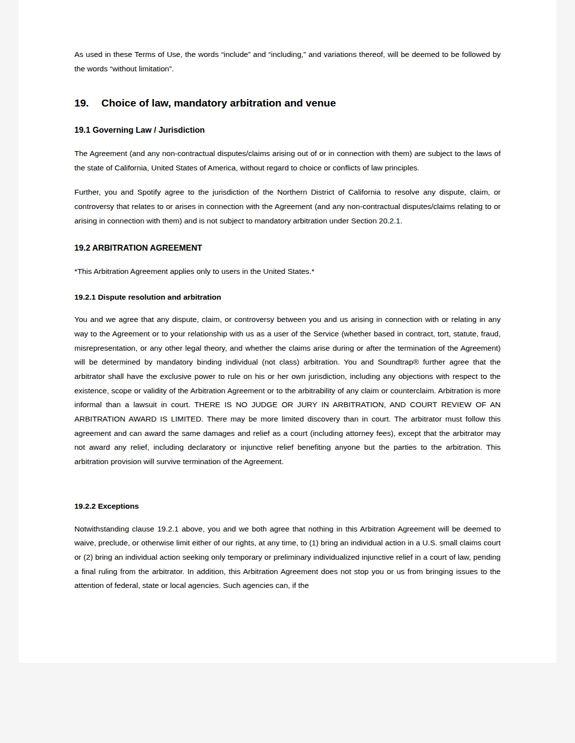As used in these Terms of Use, the words “include” and “including,” and variations thereof, will be deemed to be followed by the words “without limitation”.
19. Choice of law, mandatory arbitration and venue
19.1 Governing Law / Jurisdiction
The Agreement (and any non-contractual disputes/claims arising out of or in connection with them) are subject to the laws of the state of California, United States of America, without regard to choice or conflicts of law principles.
Further, you and Spotify agree to the jurisdiction of the Northern District of California to resolve any dispute, claim, or controversy that relates to or arises in connection with the Agreement (and any non-contractual disputes/claims relating to or arising in connection with them) and is not subject to mandatory arbitration under Section 20.2.1.
19.2 ARBITRATION AGREEMENT
*This Arbitration Agreement applies only to users in the United States.*
19.2.1 Dispute resolution and arbitration
You and we agree that any dispute, claim, or controversy between you and us arising in connection with or relating in any way to the Agreement or to your relationship with us as a user of the Service (whether based in contract, tort, statute, fraud, misrepresentation, or any other legal theory, and whether the claims arise during or after the termination of the Agreement) will be determined by mandatory binding individual (not class) arbitration. You and Soundtrap® further agree that the arbitrator shall have the exclusive power to rule on his or her own jurisdiction, including any objections with respect to the existence, scope or validity of the Arbitration Agreement or to the arbitrability of any claim or counterclaim. Arbitration is more informal than a lawsuit in court. THERE IS NO JUDGE OR JURY IN ARBITRATION, AND COURT REVIEW OF AN ARBITRATION AWARD IS LIMITED. There may be more limited discovery than in court. The arbitrator must follow this agreement and can award the same damages and relief as a court (including attorney fees), except that the arbitrator may not award any relief, including declaratory or injunctive relief benefiting anyone but the parties to the arbitration. This arbitration provision will survive termination of the Agreement.
19.2.2 Exceptions
Notwithstanding clause 19.2.1 above, you and we both agree that nothing in this Arbitration Agreement will be deemed to waive, preclude, or otherwise limit either of our rights, at any time, to (1) bring an individual action in a U.S. small claims court or (2) bring an individual action seeking only temporary or preliminary individualized injunctive relief in a court of law, pending a final ruling from the arbitrator. In addition, this Arbitration Agreement does not stop you or us from bringing issues to the attention of federal, state or local agencies. Such agencies can, if the